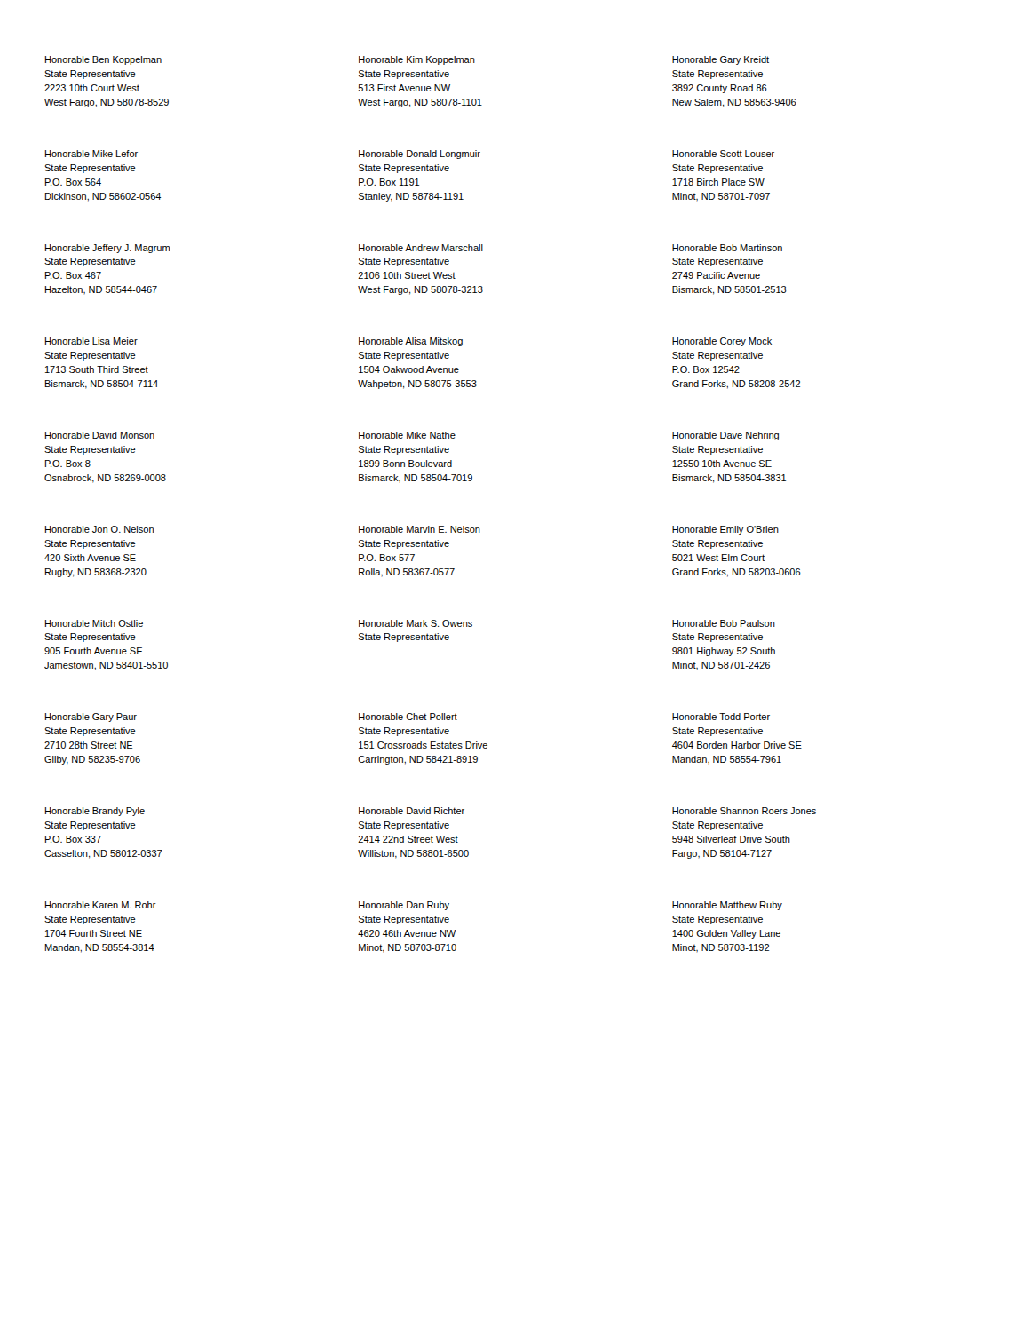| Honorable Ben Koppelman State Representative 2223 10th Court West West Fargo, ND 58078-8529 | Honorable Kim Koppelman State Representative 513 First Avenue NW West Fargo, ND 58078-1101 | Honorable Gary Kreidt State Representative 3892 County Road 86 New Salem, ND 58563-9406 |
| Honorable Mike Lefor State Representative P.O. Box 564 Dickinson, ND 58602-0564 | Honorable Donald Longmuir State Representative P.O. Box 1191 Stanley, ND 58784-1191 | Honorable Scott Louser State Representative 1718 Birch Place SW Minot, ND 58701-7097 |
| Honorable Jeffery J. Magrum State Representative P.O. Box 467 Hazelton, ND 58544-0467 | Honorable Andrew Marschall State Representative 2106 10th Street West West Fargo, ND 58078-3213 | Honorable Bob Martinson State Representative 2749 Pacific Avenue Bismarck, ND 58501-2513 |
| Honorable Lisa Meier State Representative 1713 South Third Street Bismarck, ND 58504-7114 | Honorable Alisa Mitskog State Representative 1504 Oakwood Avenue Wahpeton, ND 58075-3553 | Honorable Corey Mock State Representative P.O. Box 12542 Grand Forks, ND 58208-2542 |
| Honorable David Monson State Representative P.O. Box 8 Osnabrock, ND 58269-0008 | Honorable Mike Nathe State Representative 1899 Bonn Boulevard Bismarck, ND 58504-7019 | Honorable Dave Nehring State Representative 12550 10th Avenue SE Bismarck, ND 58504-3831 |
| Honorable Jon O. Nelson State Representative 420 Sixth Avenue SE Rugby, ND 58368-2320 | Honorable Marvin E. Nelson State Representative P.O. Box 577 Rolla, ND 58367-0577 | Honorable Emily O'Brien State Representative 5021 West Elm Court Grand Forks, ND 58203-0606 |
| Honorable Mitch Ostlie State Representative 905 Fourth Avenue SE Jamestown, ND 58401-5510 | Honorable Mark S. Owens State Representative | Honorable Bob Paulson State Representative 9801 Highway 52 South Minot, ND 58701-2426 |
| Honorable Gary Paur State Representative 2710 28th Street NE Gilby, ND 58235-9706 | Honorable Chet Pollert State Representative 151 Crossroads Estates Drive Carrington, ND 58421-8919 | Honorable Todd Porter State Representative 4604 Borden Harbor Drive SE Mandan, ND 58554-7961 |
| Honorable Brandy Pyle State Representative P.O. Box 337 Casselton, ND 58012-0337 | Honorable David Richter State Representative 2414 22nd Street West Williston, ND 58801-6500 | Honorable Shannon Roers Jones State Representative 5948 Silverleaf Drive South Fargo, ND 58104-7127 |
| Honorable Karen M. Rohr State Representative 1704 Fourth Street NE Mandan, ND 58554-3814 | Honorable Dan Ruby State Representative 4620 46th Avenue NW Minot, ND 58703-8710 | Honorable Matthew Ruby State Representative 1400 Golden Valley Lane Minot, ND 58703-1192 |